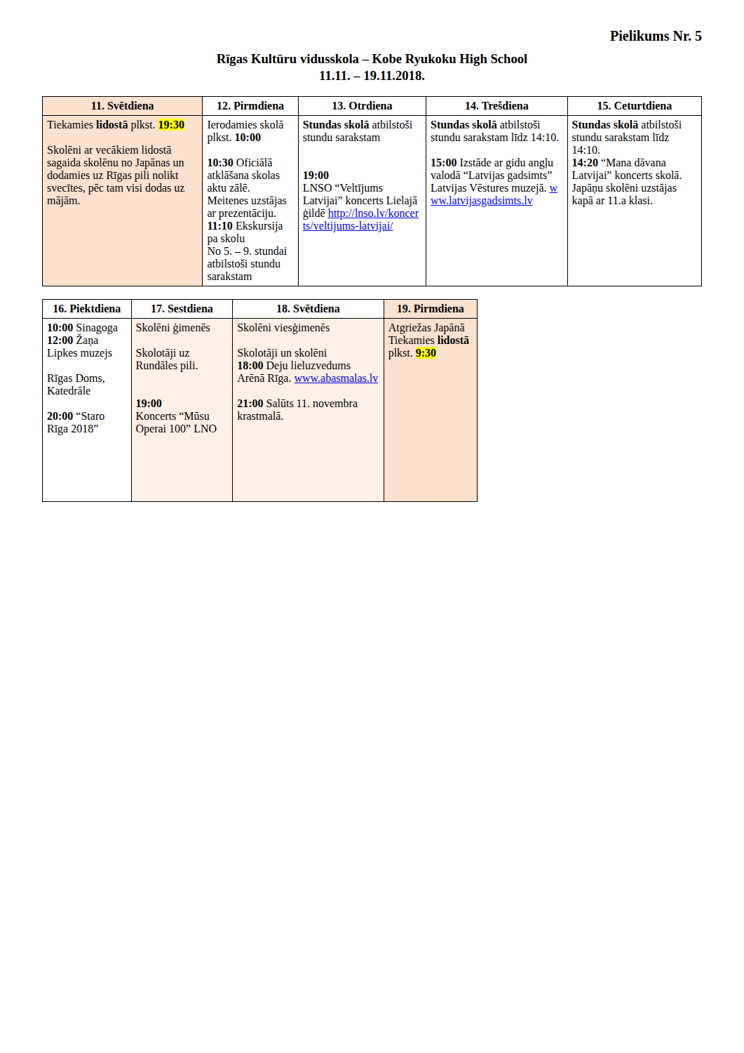Pielikums Nr. 5
Rīgas Kultūru vidusskola – Kobe Ryukoku High School
11.11. – 19.11.2018.
| 11. Svētdiena | 12. Pirmdiena | 13. Otrdiena | 14. Trešdiena | 15. Ceturtdiena |
| --- | --- | --- | --- | --- |
| Tiekamies lidostā plkst. 19:30 Skolēni ar vecākiem lidostā sagaida skolēnu no Japānas un dodamies uz Rīgas pili nolikt svecītes, pēc tam visi dodas uz mājām. | Ierodamies skolā plkst. 10:00 10:30 Oficiālā atklāšana skolas aktu zālē. Meitenes uzstājas ar prezentāciju. 11:10 Ekskursija pa skolu No 5. – 9. stundai atbilstoši stundu sarakstam | Stundas skolā atbilstoši stundu sarakstam 19:00 LNSO “Veltījums Latvijai” koncerts Lielajā ģildē http://lnso.lv/koncerts/veltijums-latvijai/ | Stundas skolā atbilstoši stundu sarakstam līdz 14:10. 15:00 Izstāde ar gidu angļu valodā “Latvijas gadsimts” Latvijas Vēstures muzejā. www.latvijasgadsimts.lv | Stundas skolā atbilstoši stundu sarakstam līdz 14:10. 14:20 “Mana dāvana Latvijai” koncerts skolā. Japāņu skolēni uzstājas kapā ar 11.a klasi. |
| 16. Piektdiena | 17. Sestdiena | 18. Svētdiena | 19. Pirmdiena |
| --- | --- | --- | --- |
| 10:00 Sinagoga 12:00 Žaņa Lipkes muzejs Rīgas Doms, Katedrāle 20:00 “Staro Rīga 2018” | Skolēni ģimenēs Skolotāji uz Rundāles pili. 19:00 Koncerts “Mūsu Operai 100” LNO | Skolēni viesģimenēs Skolotāji un skolēni 18:00 Deju lieluzvedums Arēnā Rīga. www.abasmalas.lv 21:00 Salūts 11. novembra krastmalā. | Atgriežas Japānā Tiekamies lidostā plkst. 9:30 |